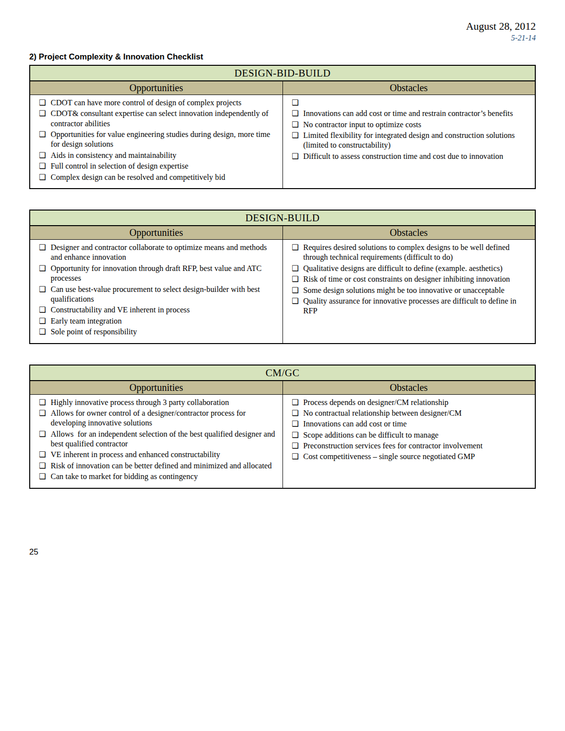August 28, 2012
5-21-14
2) Project Complexity & Innovation Checklist
DESIGN-BID-BUILD
| Opportunities | Obstacles |
| --- | --- |
| CDOT can have more control of design of complex projects CDOT& consultant expertise can select innovation independently of contractor abilities Opportunities for value engineering studies during design, more time for design solutions Aids in consistency and maintainability Full control in selection of design expertise Complex design can be resolved and competitively bid | Innovations can add cost or time and restrain contractor’s benefits No contractor input to optimize costs Limited flexibility for integrated design and construction solutions (limited to constructability) Difficult to assess construction time and cost due to innovation |
DESIGN-BUILD
| Opportunities | Obstacles |
| --- | --- |
| Designer and contractor collaborate to optimize means and methods and enhance innovation Opportunity for innovation through draft RFP, best value and ATC processes Can use best-value procurement to select design-builder with best qualifications Constructability and VE inherent in process Early team integration Sole point of responsibility | Requires desired solutions to complex designs to be well defined through technical requirements (difficult to do) Qualitative designs are difficult to define (example. aesthetics) Risk of time or cost constraints on designer inhibiting innovation Some design solutions might be too innovative or unacceptable Quality assurance for innovative processes are difficult to define in RFP |
CM/GC
| Opportunities | Obstacles |
| --- | --- |
| Highly innovative process through 3 party collaboration Allows for owner control of a designer/contractor process for developing innovative solutions Allows for an independent selection of the best qualified designer and best qualified contractor VE inherent in process and enhanced constructability Risk of innovation can be better defined and minimized and allocated Can take to market for bidding as contingency | Process depends on designer/CM relationship No contractual relationship between designer/CM Innovations can add cost or time Scope additions can be difficult to manage Preconstruction services fees for contractor involvement Cost competitiveness – single source negotiated GMP |
25